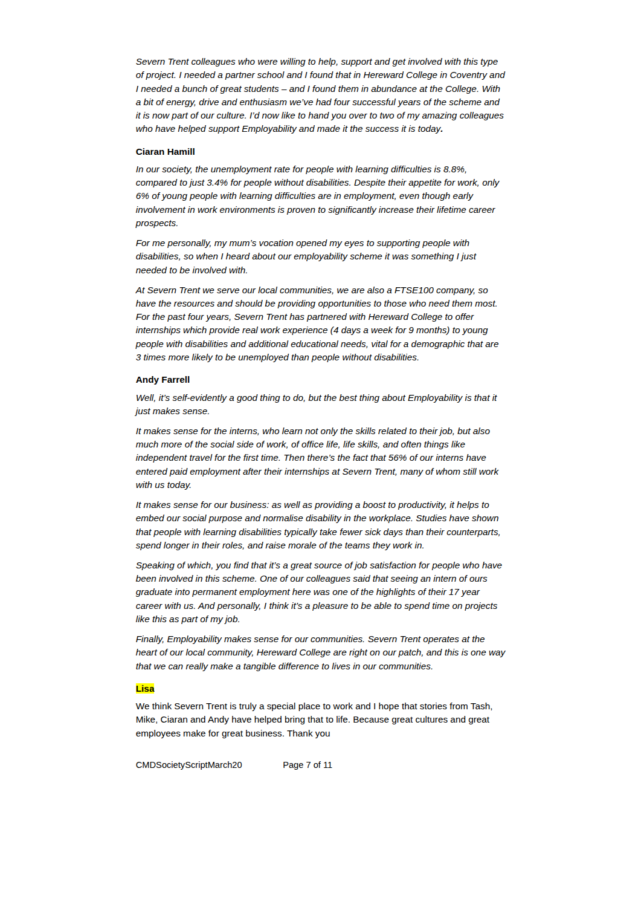Severn Trent colleagues who were willing to help, support and get involved with this type of project. I needed a partner school and I found that in Hereward College in Coventry and I needed a bunch of great students – and I found them in abundance at the College. With a bit of energy, drive and enthusiasm we’ve had four successful years of the scheme and it is now part of our culture. I’d now like to hand you over to two of my amazing colleagues who have helped support Employability and made it the success it is today.
Ciaran Hamill
In our society, the unemployment rate for people with learning difficulties is 8.8%, compared to just 3.4% for people without disabilities. Despite their appetite for work, only 6% of young people with learning difficulties are in employment, even though early involvement in work environments is proven to significantly increase their lifetime career prospects.
For me personally, my mum’s vocation opened my eyes to supporting people with disabilities, so when I heard about our employability scheme it was something I just needed to be involved with.
At Severn Trent we serve our local communities, we are also a FTSE100 company, so have the resources and should be providing opportunities to those who need them most. For the past four years, Severn Trent has partnered with Hereward College to offer internships which provide real work experience (4 days a week for 9 months) to young people with disabilities and additional educational needs, vital for a demographic that are 3 times more likely to be unemployed than people without disabilities.
Andy Farrell
Well, it’s self-evidently a good thing to do, but the best thing about Employability is that it just makes sense.
It makes sense for the interns, who learn not only the skills related to their job, but also much more of the social side of work, of office life, life skills, and often things like independent travel for the first time. Then there’s the fact that 56% of our interns have entered paid employment after their internships at Severn Trent, many of whom still work with us today.
It makes sense for our business: as well as providing a boost to productivity, it helps to embed our social purpose and normalise disability in the workplace. Studies have shown that people with learning disabilities typically take fewer sick days than their counterparts, spend longer in their roles, and raise morale of the teams they work in.
Speaking of which, you find that it’s a great source of job satisfaction for people who have been involved in this scheme. One of our colleagues said that seeing an intern of ours graduate into permanent employment here was one of the highlights of their 17 year career with us. And personally, I think it’s a pleasure to be able to spend time on projects like this as part of my job.
Finally, Employability makes sense for our communities. Severn Trent operates at the heart of our local community, Hereward College are right on our patch, and this is one way that we can really make a tangible difference to lives in our communities.
Lisa
We think Severn Trent is truly a special place to work and I hope that stories from Tash, Mike, Ciaran and Andy have helped bring that to life. Because great cultures and great employees make for great business. Thank you
CMDSocietyScriptMarch20 Page 7 of 11